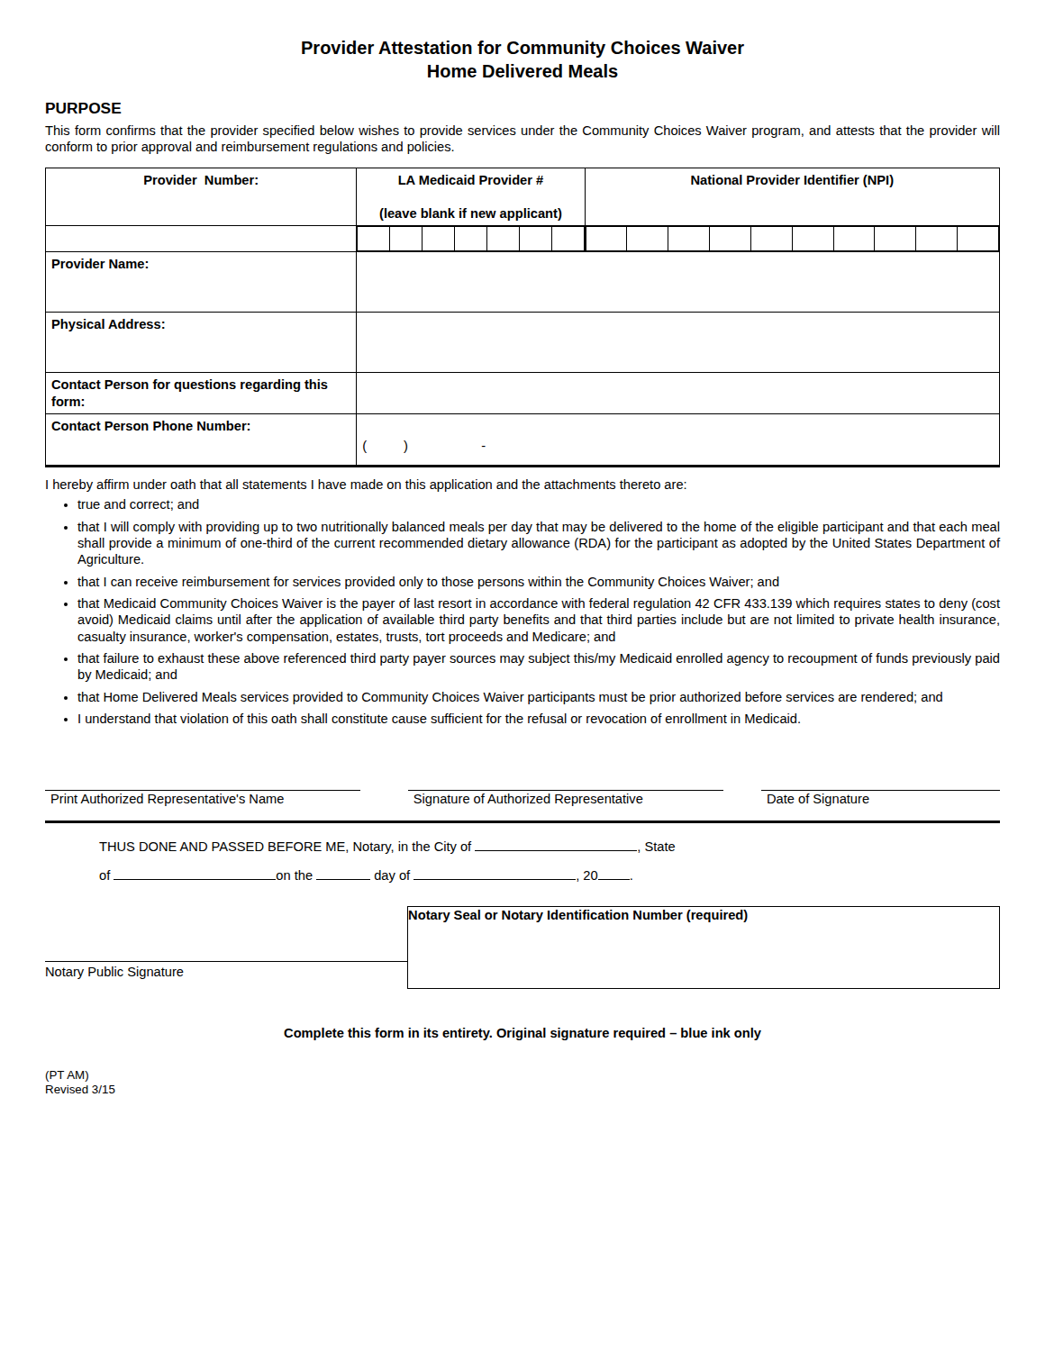Provider Attestation for Community Choices Waiver
Home Delivered Meals
PURPOSE
This form confirms that the provider specified below wishes to provide services under the Community Choices Waiver program, and attests that the provider will conform to prior approval and reimbursement regulations and policies.
| Provider Number: | LA Medicaid Provider # (leave blank if new applicant) | National Provider Identifier (NPI) |
| Provider Name: | |
| Physical Address: | |
| Contact Person for questions regarding this form: | |
| Contact Person Phone Number: | ( ) - |
I hereby affirm under oath that all statements I have made on this application and the attachments thereto are:
true and correct; and
that I will comply with providing up to two nutritionally balanced meals per day that may be delivered to the home of the eligible participant and that each meal shall provide a minimum of one-third of the current recommended dietary allowance (RDA) for the participant as adopted by the United States Department of Agriculture.
that I can receive reimbursement for services provided only to those persons within the Community Choices Waiver; and
that Medicaid Community Choices Waiver is the payer of last resort in accordance with federal regulation 42 CFR 433.139 which requires states to deny (cost avoid) Medicaid claims until after the application of available third party benefits and that third parties include but are not limited to private health insurance, casualty insurance, worker's compensation, estates, trusts, tort proceeds and Medicare; and
that failure to exhaust these above referenced third party payer sources may subject this/my Medicaid enrolled agency to recoupment of funds previously paid by Medicaid; and
that Home Delivered Meals services provided to Community Choices Waiver participants must be prior authorized before services are rendered; and
I understand that violation of this oath shall constitute cause sufficient for the refusal or revocation of enrollment in Medicaid.
| Print Authorized Representative's Name | | Signature of Authorized Representative | | Date of Signature |
THUS DONE AND PASSED BEFORE ME, Notary, in the City of , State
of on the day of , 20 .
| Notary Public Signature | Notary Seal or Notary Identification Number (required) |
Complete this form in its entirety. Original signature required – blue ink only
(PT AM)
Revised 3/15